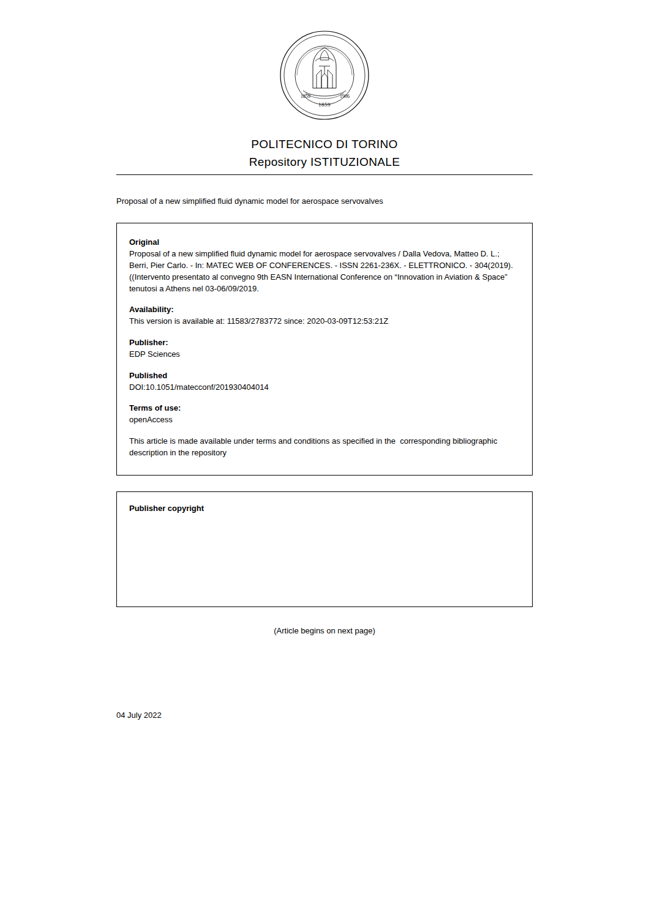1859 1859 1906
POLITECNICO DI TORINO
Repository ISTITUZIONALE
Proposal of a new simplified fluid dynamic model for aerospace servovalves
Original
Proposal of a new simplified fluid dynamic model for aerospace servovalves / Dalla Vedova, Matteo D. L.; Berri, Pier Carlo. - In: MATEC WEB OF CONFERENCES. - ISSN 2261-236X. - ELETTRONICO. - 304(2019). ((Intervento presentato al convegno 9th EASN International Conference on “Innovation in Aviation & Space” tenutosi a Athens nel 03-06/09/2019.
Availability:
This version is available at: 11583/2783772 since: 2020-03-09T12:53:21Z
Publisher:
EDP Sciences
Published
DOI:10.1051/matecconf/201930404014
Terms of use:
openAccess
This article is made available under terms and conditions as specified in the corresponding bibliographic description in the repository
Publisher copyright
(Article begins on next page)
04 July 2022